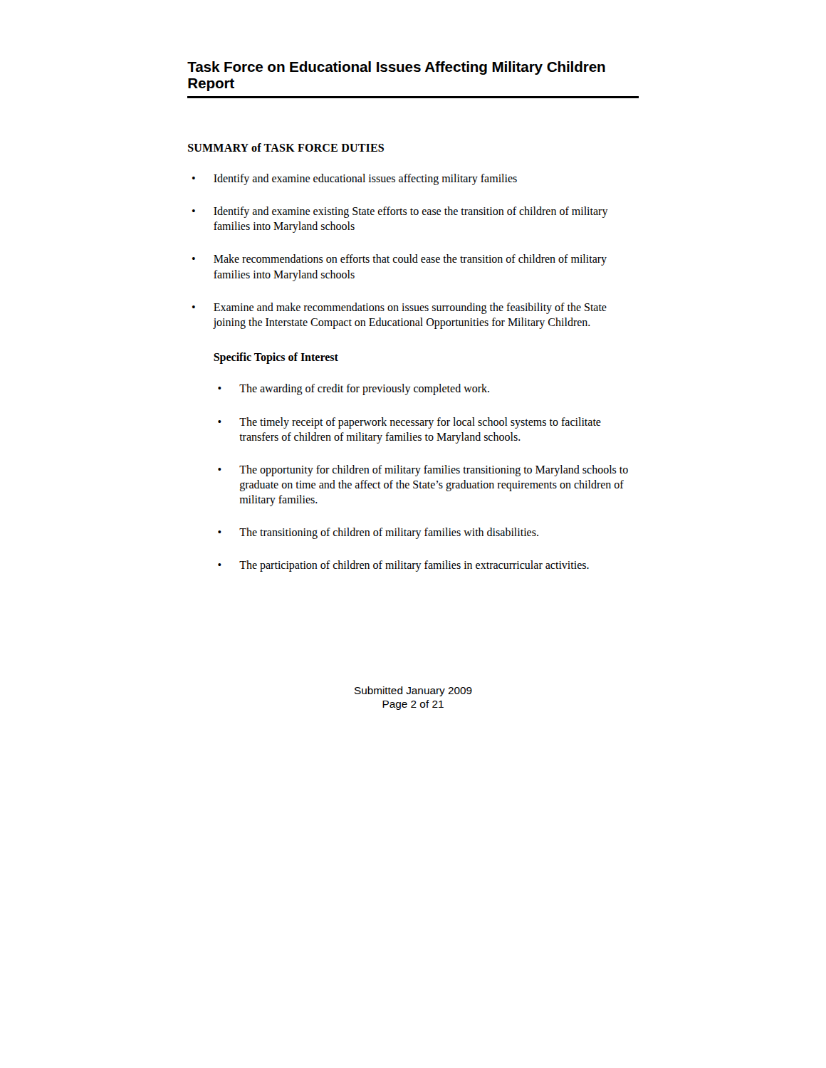Task Force on Educational Issues Affecting Military Children Report
SUMMARY of TASK FORCE DUTIES
Identify and examine educational issues affecting military families
Identify and examine existing State efforts to ease the transition of children of military families into Maryland schools
Make recommendations on efforts that could ease the transition of children of military families into Maryland schools
Examine and make recommendations on issues surrounding the feasibility of the State joining the Interstate Compact on Educational Opportunities for Military Children.
Specific Topics of Interest
The awarding of credit for previously completed work.
The timely receipt of paperwork necessary for local school systems to facilitate transfers of children of military families to Maryland schools.
The opportunity for children of military families transitioning to Maryland schools to graduate on time and the affect of the State’s graduation requirements on children of military families.
The transitioning of children of military families with disabilities.
The participation of children of military families in extracurricular activities.
Submitted January 2009
Page 2 of 21